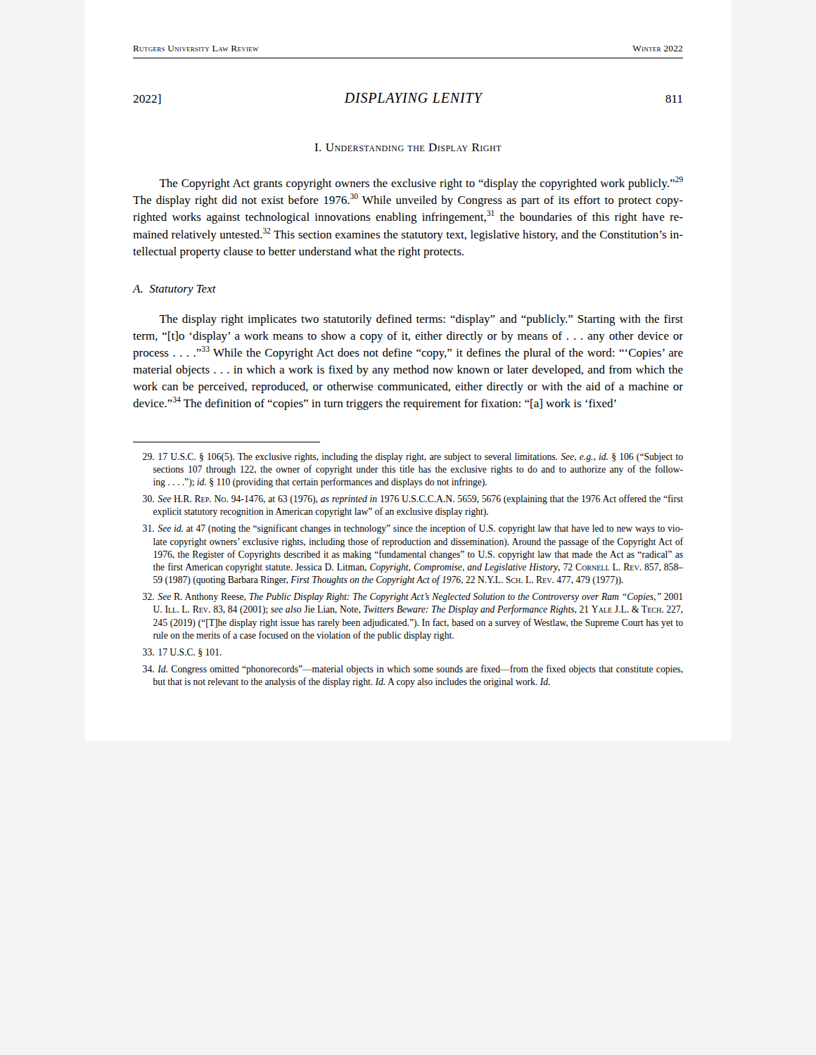Rutgers University Law Review Winter 2022
2022] DISPLAYING LENITY 811
I. Understanding the Display Right
The Copyright Act grants copyright owners the exclusive right to “display the copyrighted work publicly.”29 The display right did not exist before 1976.30 While unveiled by Congress as part of its effort to protect copyrighted works against technological innovations enabling infringement,31 the boundaries of this right have remained relatively untested.32 This section examines the statutory text, legislative history, and the Constitution’s intellectual property clause to better understand what the right protects.
A. Statutory Text
The display right implicates two statutorily defined terms: “display” and “publicly.” Starting with the first term, “[t]o ‘display’ a work means to show a copy of it, either directly or by means of . . . any other device or process . . . .”33 While the Copyright Act does not define “copy,” it defines the plural of the word: “‘Copies’ are material objects . . . in which a work is fixed by any method now known or later developed, and from which the work can be perceived, reproduced, or otherwise communicated, either directly or with the aid of a machine or device.”34 The definition of “copies” in turn triggers the requirement for fixation: “[a] work is ‘fixed’
29. 17 U.S.C. § 106(5). The exclusive rights, including the display right, are subject to several limitations. See, e.g., id. § 106 (“Subject to sections 107 through 122, the owner of copyright under this title has the exclusive rights to do and to authorize any of the following . . . .”); id. § 110 (providing that certain performances and displays do not infringe).
30. See H.R. Rep. No. 94-1476, at 63 (1976), as reprinted in 1976 U.S.C.C.A.N. 5659, 5676 (explaining that the 1976 Act offered the “first explicit statutory recognition in American copyright law” of an exclusive display right).
31. See id. at 47 (noting the “significant changes in technology” since the inception of U.S. copyright law that have led to new ways to violate copyright owners’ exclusive rights, including those of reproduction and dissemination). Around the passage of the Copyright Act of 1976, the Register of Copyrights described it as making “fundamental changes” to U.S. copyright law that made the Act as “radical” as the first American copyright statute. Jessica D. Litman, Copyright, Compromise, and Legislative History, 72 Cornell L. Rev. 857, 858–59 (1987) (quoting Barbara Ringer, First Thoughts on the Copyright Act of 1976, 22 N.Y.L. Sch. L. Rev. 477, 479 (1977)).
32. See R. Anthony Reese, The Public Display Right: The Copyright Act’s Neglected Solution to the Controversy over Ram “Copies,” 2001 U. Ill. L. Rev. 83, 84 (2001); see also Jie Lian, Note, Twitters Beware: The Display and Performance Rights, 21 Yale J.L. & Tech. 227, 245 (2019) (“[T]he display right issue has rarely been adjudicated.”). In fact, based on a survey of Westlaw, the Supreme Court has yet to rule on the merits of a case focused on the violation of the public display right.
33. 17 U.S.C. § 101.
34. Id. Congress omitted “phonorecords”—material objects in which some sounds are fixed—from the fixed objects that constitute copies, but that is not relevant to the analysis of the display right. Id. A copy also includes the original work. Id.